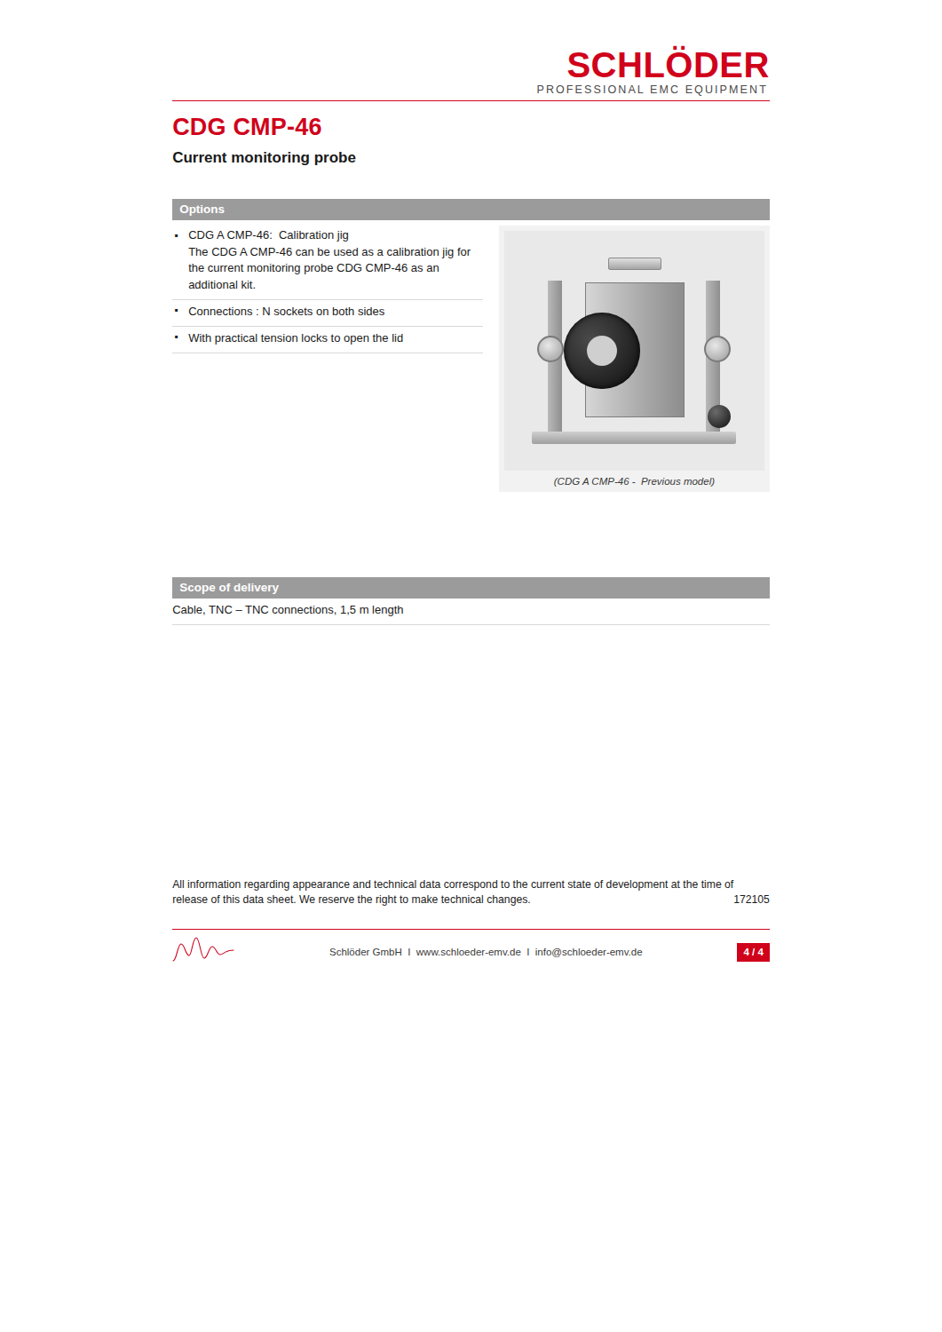SCHLÖDER
PROFESSIONAL EMC EQUIPMENT
CDG CMP-46
Current monitoring probe
Options
CDG A CMP-46: Calibration jig
The CDG A CMP-46 can be used as a calibration jig for the current monitoring probe CDG CMP-46 as an additional kit.
Connections : N sockets on both sides
With practical tension locks to open the lid
(CDG A CMP-46 - Previous model)
Scope of delivery
Cable, TNC – TNC connections, 1,5 m length
All information regarding appearance and technical data correspond to the current state of development at the time of release of this data sheet. We reserve the right to make technical changes. 172105
Schlöder GmbH I www.schloeder-emv.de I info@schloeder-emv.de
4 / 4